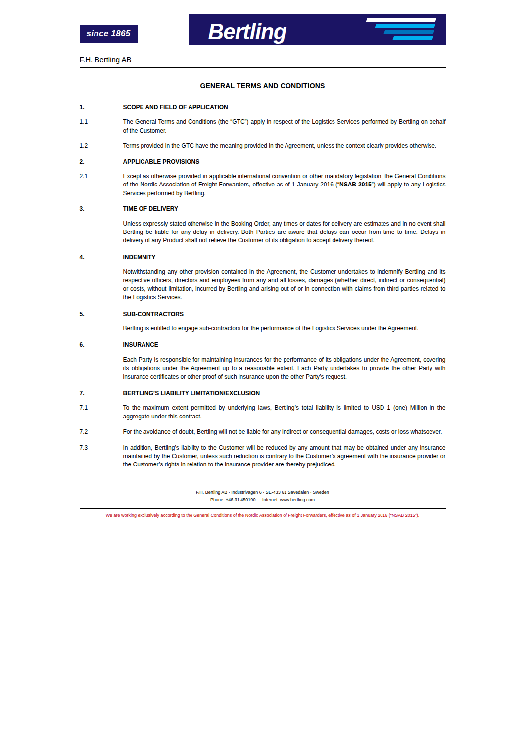since 1865
Bertling
F.H. Bertling AB
GENERAL TERMS AND CONDITIONS
1.
Scope and field of application
1.1
The General Terms and Conditions (the “GTC”) apply in respect of the Logistics Services performed by Bertling on behalf of the Customer.
1.2
Terms provided in the GTC have the meaning provided in the Agreement, unless the context clearly provides otherwise.
2.
Applicable provisions
2.1
Except as otherwise provided in applicable international convention or other mandatory legislation, the General Conditions of the Nordic Association of Freight Forwarders, effective as of 1 January 2016 (“NSAB 2015”) will apply to any Logistics Services performed by Bertling.
3.
Time of delivery
Unless expressly stated otherwise in the Booking Order, any times or dates for delivery are estimates and in no event shall Bertling be liable for any delay in delivery. Both Parties are aware that delays can occur from time to time. Delays in delivery of any Product shall not relieve the Customer of its obligation to accept delivery thereof.
4.
Indemnity
Notwithstanding any other provision contained in the Agreement, the Customer undertakes to indemnify Bertling and its respective officers, directors and employees from any and all losses, damages (whether direct, indirect or consequential) or costs, without limitation, incurred by Bertling and arising out of or in connection with claims from third parties related to the Logistics Services.
5.
Sub-contractors
Bertling is entitled to engage sub-contractors for the performance of the Logistics Services under the Agreement.
6.
Insurance
Each Party is responsible for maintaining insurances for the performance of its obligations under the Agreement, covering its obligations under the Agreement up to a reasonable extent. Each Party undertakes to provide the other Party with insurance certificates or other proof of such insurance upon the other Party’s request.
7.
Bertling’s liability limitation/exclusion
7.1
To the maximum extent permitted by underlying laws, Bertling’s total liability is limited to USD 1 (one) Million in the aggregate under this contract.
7.2
For the avoidance of doubt, Bertling will not be liable for any indirect or consequential damages, costs or loss whatsoever.
7.3
In addition, Bertling’s liability to the Customer will be reduced by any amount that may be obtained under any insurance maintained by the Customer, unless such reduction is contrary to the Customer’s agreement with the insurance provider or the Customer’s rights in relation to the insurance provider are thereby prejudiced.
F.H. Bertling AB · Industrivägen 6 · SE-433 61 Sävedalen · Sweden
Phone: +46 31 450190 · · Internet: www.bertling.com
We are working exclusively according to the General Conditions of the Nordic Association of Freight Forwarders, effective as of 1 January 2016 (“NSAB 2015”).